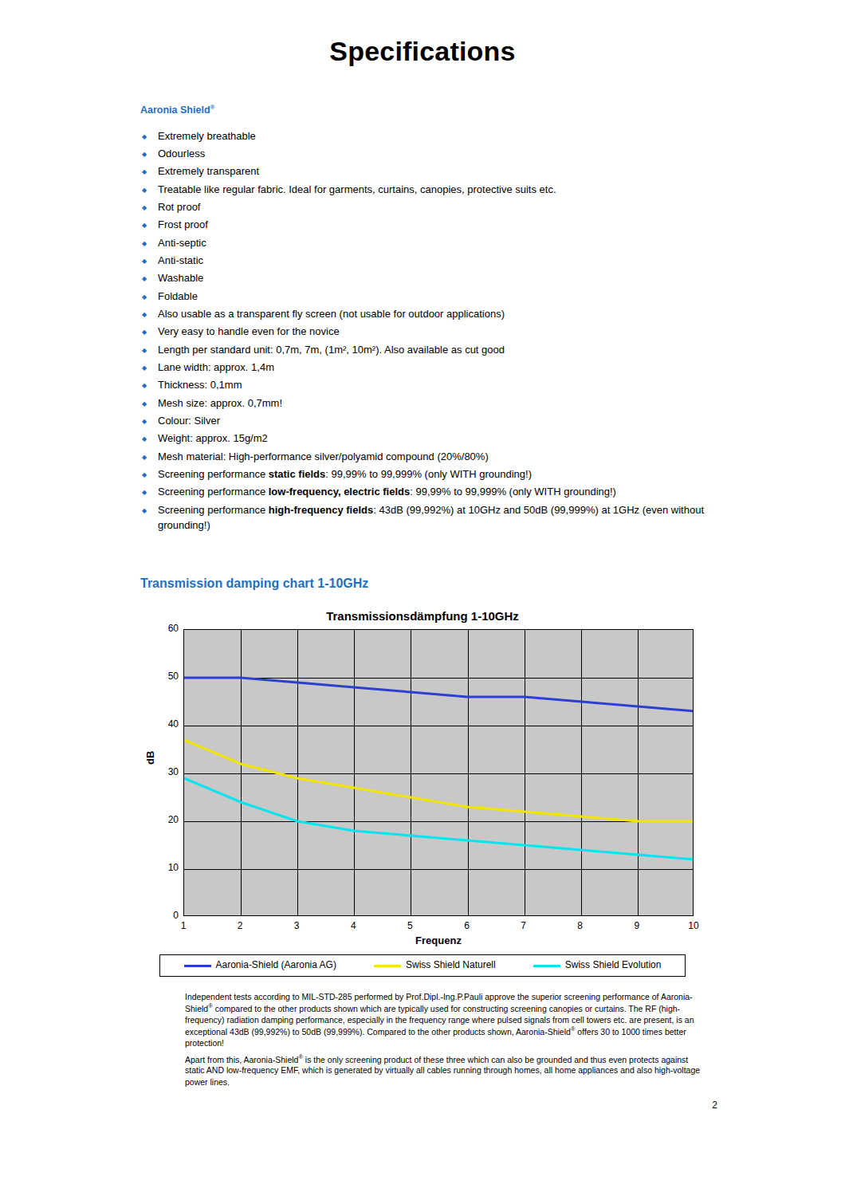Specifications
Aaronia Shield®
Extremely breathable
Odourless
Extremely transparent
Treatable like regular fabric. Ideal for garments, curtains, canopies, protective suits etc.
Rot proof
Frost proof
Anti-septic
Anti-static
Washable
Foldable
Also usable as a transparent fly screen (not usable for outdoor applications)
Very easy to handle even for the novice
Length per standard unit: 0,7m, 7m, (1m², 10m²). Also available as cut good
Lane width: approx. 1,4m
Thickness: 0,1mm
Mesh size: approx. 0,7mm!
Colour: Silver
Weight: approx. 15g/m2
Mesh material: High-performance silver/polyamid compound (20%/80%)
Screening performance static fields: 99,99% to 99,999% (only WITH grounding!)
Screening performance low-frequency, electric fields: 99,99% to 99,999% (only WITH grounding!)
Screening performance high-frequency fields: 43dB (99,992%) at 10GHz and 50dB (99,999%) at 1GHz (even without grounding!)
Transmission damping chart 1-10GHz
Transmissionsdämpfung 1-10GHz
dB
60 50 40 30 20 10 0
1 2 3 4 5 6 7 8 9 10
Frequenz
Aaronia-Shield (Aaronia AG)
Swiss Shield Naturell
Swiss Shield Evolution
Independent tests according to MIL-STD-285 performed by Prof.Dipl.-Ing.P.Pauli approve the superior screening performance of Aaronia-Shield® compared to the other products shown which are typically used for constructing screening canopies or curtains. The RF (high-frequency) radiation damping performance, especially in the frequency range where pulsed signals from cell towers etc. are present, is an exceptional 43dB (99,992%) to 50dB (99,999%). Compared to the other products shown, Aaronia-Shield® offers 30 to 1000 times better protection!
Apart from this, Aaronia-Shield® is the only screening product of these three which can also be grounded and thus even protects against static AND low-frequency EMF, which is generated by virtually all cables running through homes, all home appliances and also high-voltage power lines.
2